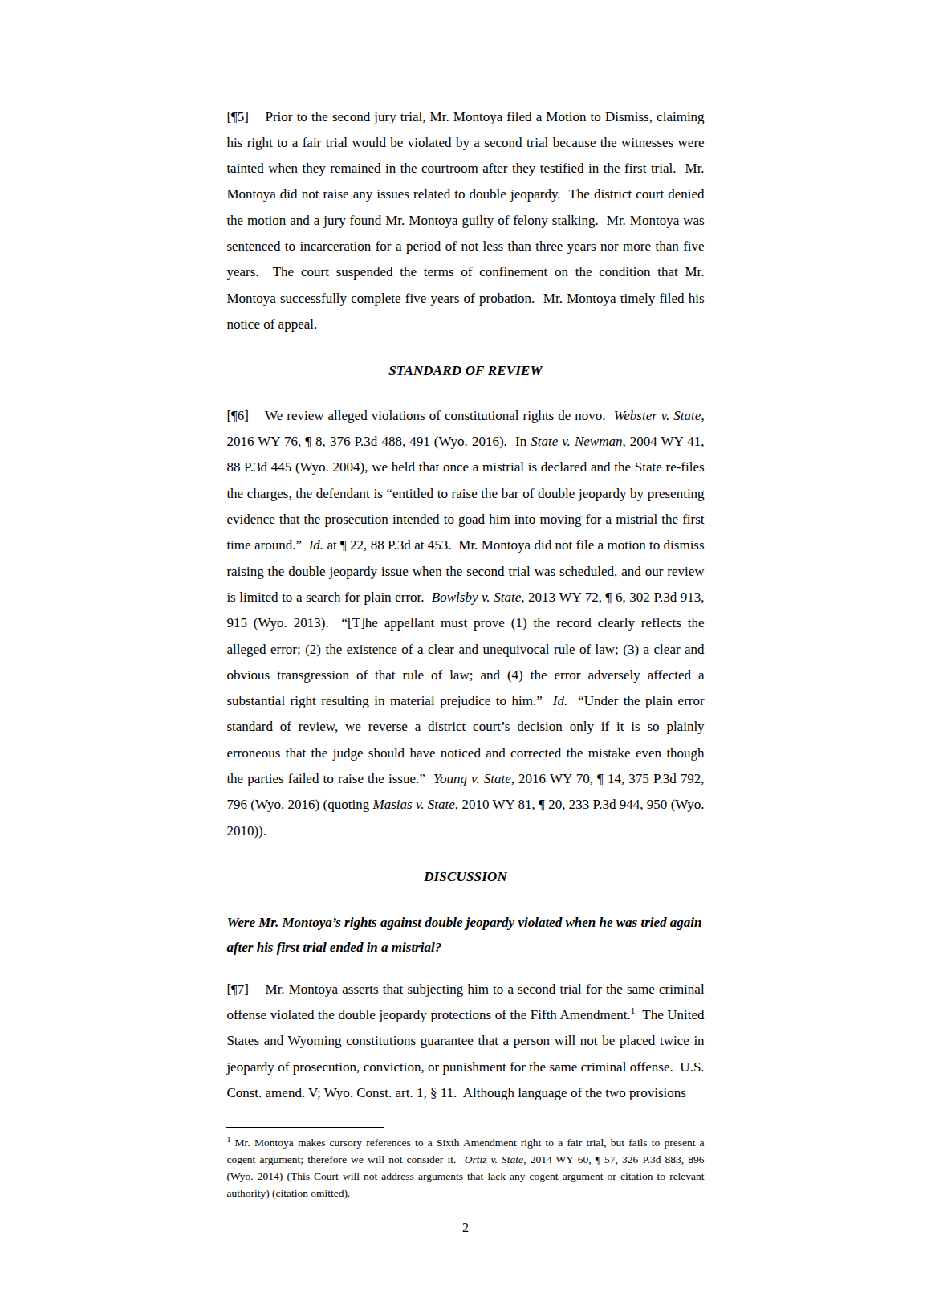[¶5] Prior to the second jury trial, Mr. Montoya filed a Motion to Dismiss, claiming his right to a fair trial would be violated by a second trial because the witnesses were tainted when they remained in the courtroom after they testified in the first trial. Mr. Montoya did not raise any issues related to double jeopardy. The district court denied the motion and a jury found Mr. Montoya guilty of felony stalking. Mr. Montoya was sentenced to incarceration for a period of not less than three years nor more than five years. The court suspended the terms of confinement on the condition that Mr. Montoya successfully complete five years of probation. Mr. Montoya timely filed his notice of appeal.
STANDARD OF REVIEW
[¶6] We review alleged violations of constitutional rights de novo. Webster v. State, 2016 WY 76, ¶ 8, 376 P.3d 488, 491 (Wyo. 2016). In State v. Newman, 2004 WY 41, 88 P.3d 445 (Wyo. 2004), we held that once a mistrial is declared and the State re-files the charges, the defendant is “entitled to raise the bar of double jeopardy by presenting evidence that the prosecution intended to goad him into moving for a mistrial the first time around.” Id. at ¶ 22, 88 P.3d at 453. Mr. Montoya did not file a motion to dismiss raising the double jeopardy issue when the second trial was scheduled, and our review is limited to a search for plain error. Bowlsby v. State, 2013 WY 72, ¶ 6, 302 P.3d 913, 915 (Wyo. 2013). “[T]he appellant must prove (1) the record clearly reflects the alleged error; (2) the existence of a clear and unequivocal rule of law; (3) a clear and obvious transgression of that rule of law; and (4) the error adversely affected a substantial right resulting in material prejudice to him.” Id. “Under the plain error standard of review, we reverse a district court’s decision only if it is so plainly erroneous that the judge should have noticed and corrected the mistake even though the parties failed to raise the issue.” Young v. State, 2016 WY 70, ¶ 14, 375 P.3d 792, 796 (Wyo. 2016) (quoting Masias v. State, 2010 WY 81, ¶ 20, 233 P.3d 944, 950 (Wyo. 2010)).
DISCUSSION
Were Mr. Montoya’s rights against double jeopardy violated when he was tried again after his first trial ended in a mistrial?
[¶7] Mr. Montoya asserts that subjecting him to a second trial for the same criminal offense violated the double jeopardy protections of the Fifth Amendment.1 The United States and Wyoming constitutions guarantee that a person will not be placed twice in jeopardy of prosecution, conviction, or punishment for the same criminal offense. U.S. Const. amend. V; Wyo. Const. art. 1, § 11. Although language of the two provisions
1 Mr. Montoya makes cursory references to a Sixth Amendment right to a fair trial, but fails to present a cogent argument; therefore we will not consider it. Ortiz v. State, 2014 WY 60, ¶ 57, 326 P.3d 883, 896 (Wyo. 2014) (This Court will not address arguments that lack any cogent argument or citation to relevant authority) (citation omitted).
2